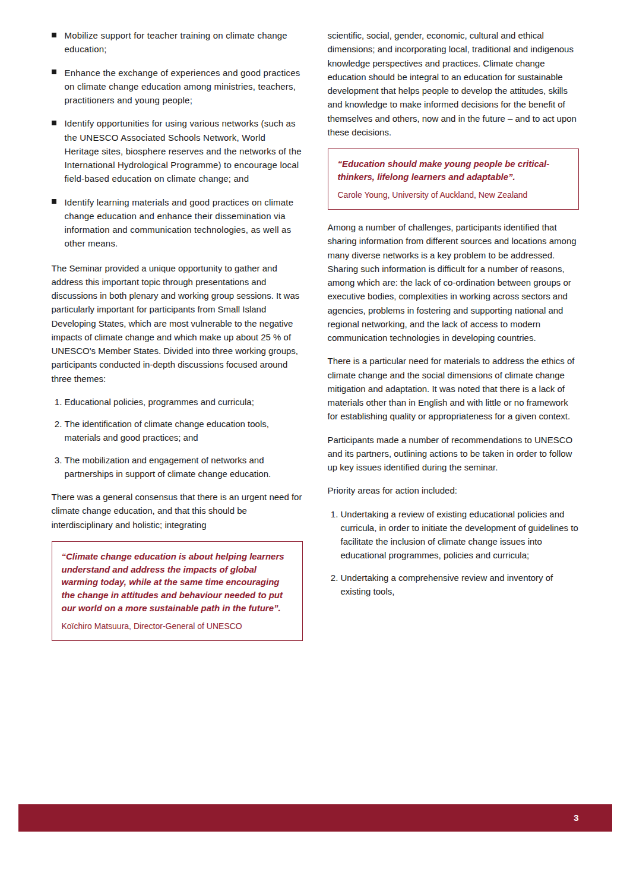Mobilize support for teacher training on climate change education;
Enhance the exchange of experiences and good practices on climate change education among ministries, teachers, practitioners and young people;
Identify opportunities for using various networks (such as the UNESCO Associated Schools Network, World Heritage sites, biosphere reserves and the networks of the International Hydrological Programme) to encourage local field-based education on climate change; and
Identify learning materials and good practices on climate change education and enhance their dissemination via information and communication technologies, as well as other means.
The Seminar provided a unique opportunity to gather and address this important topic through presentations and discussions in both plenary and working group sessions. It was particularly important for participants from Small Island Developing States, which are most vulnerable to the negative impacts of climate change and which make up about 25 % of UNESCO's Member States. Divided into three working groups, participants conducted in-depth discussions focused around three themes:
Educational policies, programmes and curricula;
The identification of climate change education tools, materials and good practices; and
The mobilization and engagement of networks and partnerships in support of climate change education.
There was a general consensus that there is an urgent need for climate change education, and that this should be interdisciplinary and holistic; integrating
“Climate change education is about helping learners understand and address the impacts of global warming today, while at the same time encouraging the change in attitudes and behaviour needed to put our world on a more sustainable path in the future”.
Koïchiro Matsuura, Director-General of UNESCO
scientific, social, gender, economic, cultural and ethical dimensions; and incorporating local, traditional and indigenous knowledge perspectives and practices. Climate change education should be integral to an education for sustainable development that helps people to develop the attitudes, skills and knowledge to make informed decisions for the benefit of themselves and others, now and in the future – and to act upon these decisions.
“Education should make young people be critical-thinkers, lifelong learners and adaptable”.
Carole Young, University of Auckland, New Zealand
Among a number of challenges, participants identified that sharing information from different sources and locations among many diverse networks is a key problem to be addressed. Sharing such information is difficult for a number of reasons, among which are: the lack of co-ordination between groups or executive bodies, complexities in working across sectors and agencies, problems in fostering and supporting national and regional networking, and the lack of access to modern communication technologies in developing countries.
There is a particular need for materials to address the ethics of climate change and the social dimensions of climate change mitigation and adaptation. It was noted that there is a lack of materials other than in English and with little or no framework for establishing quality or appropriateness for a given context.
Participants made a number of recommendations to UNESCO and its partners, outlining actions to be taken in order to follow up key issues identified during the seminar.
Priority areas for action included:
Undertaking a review of existing educational policies and curricula, in order to initiate the development of guidelines to facilitate the inclusion of climate change issues into educational programmes, policies and curricula;
Undertaking a comprehensive review and inventory of existing tools,
3